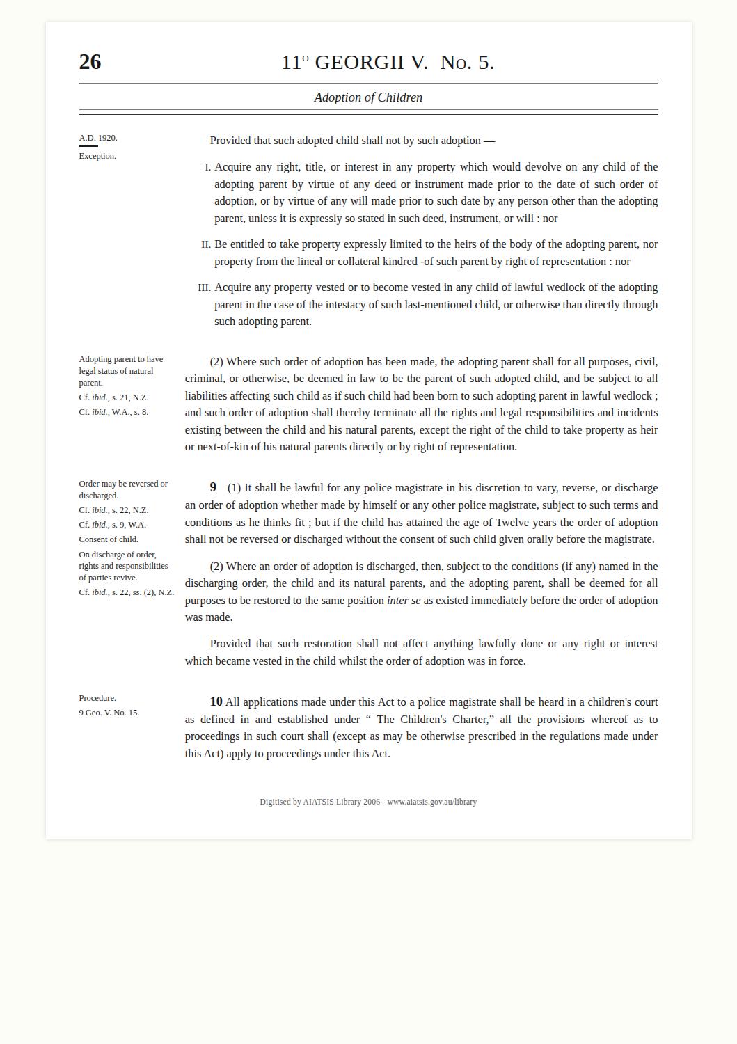26
11o GEORGII V. No. 5.
Adoption of Children
A.D. 1920.
Exception.
Provided that such adopted child shall not by such adoption —
I. Acquire any right, title, or interest in any property which would devolve on any child of the adopting parent by virtue of any deed or instrument made prior to the date of such order of adoption, or by virtue of any will made prior to such date by any person other than the adopting parent, unless it is expressly so stated in such deed, instrument, or will : nor
II. Be entitled to take property expressly limited to the heirs of the body of the adopting parent, nor property from the lineal or collateral kindred -of such parent by right of representation : nor
III. Acquire any property vested or to become vested in any child of lawful wedlock of the adopting parent in the case of the intestacy of such last-mentioned child, or otherwise than directly through such adopting parent.
Adopting parent to have legal status of natural parent.
Cf. ibid., s. 21, N.Z.
Cf. ibid., W.A., s. 8.
(2) Where such order of adoption has been made, the adopting parent shall for all purposes, civil, criminal, or otherwise, be deemed in law to be the parent of such adopted child, and be subject to all liabilities affecting such child as if such child had been born to such adopting parent in lawful wedlock ; and such order of adoption shall thereby terminate all the rights and legal responsibilities and incidents existing between the child and his natural parents, except the right of the child to take property as heir or next-of-kin of his natural parents directly or by right of representation.
Order may be reversed or discharged.
Cf. ibid., s. 22, N.Z.
Cf. ibid., s. 9, W.A.
Consent of child.
On discharge of order, rights and responsibilities of parties revive.
Cf. ibid., s. 22, ss. (2), N.Z.
9—(1) It shall be lawful for any police magistrate in his discretion to vary, reverse, or discharge an order of adoption whether made by himself or any other police magistrate, subject to such terms and conditions as he thinks fit ; but if the child has attained the age of Twelve years the order of adoption shall not be reversed or discharged without the consent of such child given orally before the magistrate.
(2) Where an order of adoption is discharged, then, subject to the conditions (if any) named in the discharging order, the child and its natural parents, and the adopting parent, shall be deemed for all purposes to be restored to the same position inter se as existed immediately before the order of adoption was made.
Provided that such restoration shall not affect anything lawfully done or any right or interest which became vested in the child whilst the order of adoption was in force.
Procedure.
9 Geo. V. No. 15.
10 All applications made under this Act to a police magistrate shall be heard in a children's court as defined in and established under “ The Children's Charter,” all the provisions whereof as to proceedings in such court shall (except as may be otherwise prescribed in the regulations made under this Act) apply to proceedings under this Act.
Digitised by AIATSIS Library 2006 - www.aiatsis.gov.au/library